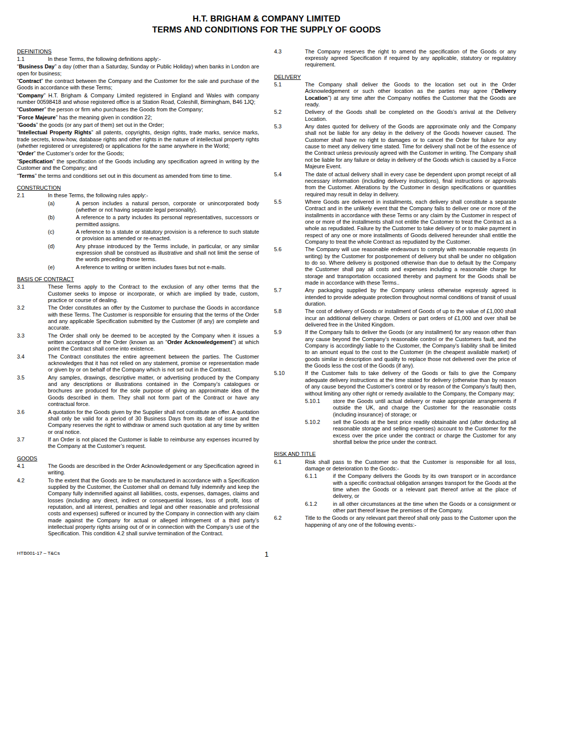H.T. BRIGHAM & COMPANY LIMITED
TERMS AND CONDITIONS FOR THE SUPPLY OF GOODS
Definitions
1.1 In these Terms, the following definitions apply:-
“Business Day” a day (other than a Saturday, Sunday or Public Holiday) when banks in London are open for business;
“Contract” the contract between the Company and the Customer for the sale and purchase of the Goods in accordance with these Terms;
“Company” H.T. Brigham & Company Limited registered in England and Wales with company number 00598418 and whose registered office is at Station Road, Coleshill, Birmingham, B46 1JQ;
“Customer” the person or firm who purchases the Goods from the Company;
“Force Majeure” has the meaning given in condition 22;
“Goods” the goods (or any part of them) set out in the Order;
“Intellectual Property Rights” all patents, copyrights, design rights, trade marks, service marks, trade secrets, know-how, database rights and other rights in the nature of intellectual property rights (whether registered or unregistered) or applications for the same anywhere in the World;
“Order” the Customer’s order for the Goods;
“Specification” the specification of the Goods including any specification agreed in writing by the Customer and the Company; and
“Terms” the terms and conditions set out in this document as amended from time to time.
Construction
2.1 In these Terms, the following rules apply:-
(a) A person includes a natural person, corporate or unincorporated body (whether or not having separate legal personality).
(b) A reference to a party includes its personal representatives, successors or permitted assigns.
(c) A reference to a statute or statutory provision is a reference to such statute or provision as amended or re-enacted.
(d) Any phrase introduced by the Terms include, in particular, or any similar expression shall be construed as illustrative and shall not limit the sense of the words preceding those terms.
(e) A reference to writing or written includes faxes but not e-mails.
Basis of Contract
3.1 These Terms apply to the Contract to the exclusion of any other terms that the Customer seeks to impose or incorporate, or which are implied by trade, custom, practice or course of dealing.
3.2 The Order constitutes an offer by the Customer to purchase the Goods in accordance with these Terms. The Customer is responsible for ensuring that the terms of the Order and any applicable Specification submitted by the Customer (if any) are complete and accurate.
3.3 The Order shall only be deemed to be accepted by the Company when it issues a written acceptance of the Order (known as an “Order Acknowledgement”) at which point the Contract shall come into existence.
3.4 The Contract constitutes the entire agreement between the parties. The Customer acknowledges that it has not relied on any statement, promise or representation made or given by or on behalf of the Company which is not set out in the Contract.
3.5 Any samples, drawings, descriptive matter, or advertising produced by the Company and any descriptions or illustrations contained in the Company’s catalogues or brochures are produced for the sole purpose of giving an approximate idea of the Goods described in them. They shall not form part of the Contract or have any contractual force.
3.6 A quotation for the Goods given by the Supplier shall not constitute an offer. A quotation shall only be valid for a period of 30 Business Days from its date of issue and the Company reserves the right to withdraw or amend such quotation at any time by written or oral notice.
3.7 If an Order is not placed the Customer is liable to reimburse any expenses incurred by the Company at the Customer’s request.
Goods
4.1 The Goods are described in the Order Acknowledgement or any Specification agreed in writing.
4.2 To the extent that the Goods are to be manufactured in accordance with a Specification supplied by the Customer, the Customer shall on demand fully indemnify and keep the Company fully indemnified against all liabilities, costs, expenses, damages, claims and losses (including any direct, indirect or consequential losses, loss of profit, loss of reputation, and all interest, penalties and legal and other reasonable and professional costs and expenses) suffered or incurred by the Company in connection with any claim made against the Company for actual or alleged infringement of a third party’s intellectual property rights arising out of or in connection with the Company’s use of the Specification. This condition 4.2 shall survive termination of the Contract.
4.3 The Company reserves the right to amend the specification of the Goods or any expressly agreed Specification if required by any applicable, statutory or regulatory requirement.
Delivery
5.1 The Company shall deliver the Goods to the location set out in the Order Acknowledgement or such other location as the parties may agree (“Delivery Location”) at any time after the Company notifies the Customer that the Goods are ready.
5.2 Delivery of the Goods shall be completed on the Goods’s arrival at the Delivery Location.
5.3 Any dates quoted for delivery of the Goods are approximate only and the Company shall not be liable for any delay in the delivery of the Goods however caused. The Customer shall have no right to damages or to cancel the Order for failure for any cause to meet any delivery time stated. Time for delivery shall not be of the essence of the Contract unless previously agreed with the Customer in writing. The Company shall not be liable for any failure or delay in delivery of the Goods which is caused by a Force Majeure Event.
5.4 The date of actual delivery shall in every case be dependent upon prompt receipt of all necessary information (including delivery instructions), final instructions or approvals from the Customer. Alterations by the Customer in design specifications or quantities required may result in delay in delivery.
5.5 Where Goods are delivered in installments, each delivery shall constitute a separate Contract and in the unlikely event that the Company fails to deliver one or more of the installments in accordance with these Terms or any claim by the Customer in respect of one or more of the installments shall not entitle the Customer to treat the Contract as a whole as repudiated. Failure by the Customer to take delivery of or to make payment in respect of any one or more installments of Goods delivered hereunder shall entitle the Company to treat the whole Contract as repudiated by the Customer.
5.6 The Company will use reasonable endeavours to comply with reasonable requests (in writing) by the Customer for postponement of delivery but shall be under no obligation to do so. Where delivery is postponed otherwise than due to default by the Company the Customer shall pay all costs and expenses including a reasonable charge for storage and transportation occasioned thereby and payment for the Goods shall be made in accordance with these Terms..
5.7 Any packaging supplied by the Company unless otherwise expressly agreed is intended to provide adequate protection throughout normal conditions of transit of usual duration.
5.8 The cost of delivery of Goods or installment of Goods of up to the value of £1,000 shall incur an additional delivery charge. Orders or part orders of £1,000 and over shall be delivered free in the United Kingdom.
5.9 If the Company fails to deliver the Goods (or any installment) for any reason other than any cause beyond the Company’s reasonable control or the Customers fault, and the Company is accordingly liable to the Customer, the Company’s liability shall be limited to an amount equal to the cost to the Customer (in the cheapest available market) of goods similar in description and quality to replace those not delivered over the price of the Goods less the cost of the Goods (if any).
5.10 If the Customer fails to take delivery of the Goods or fails to give the Company adequate delivery instructions at the time stated for delivery (otherwise than by reason of any cause beyond the Customer’s control or by reason of the Company’s fault) then, without limiting any other right or remedy available to the Company, the Company may;
5.10.1store the Goods until actual delivery or make appropriate arrangements if outside the UK, and charge the Customer for the reasonable costs (including insurance) of storage; or
5.10.2sell the Goods at the best price readily obtainable and (after deducting all reasonable storage and selling expenses) account to the Customer for the excess over the price under the contract or charge the Customer for any shortfall below the price under the contract.
Risk and Title
6.1 Risk shall pass to the Customer so that the Customer is responsible for all loss, damage or deterioration to the Goods:-
6.1.1if the Company delivers the Goods by its own transport or in accordance with a specific contractual obligation arranges transport for the Goods at the time when the Goods or a relevant part thereof arrive at the place of delivery, or
6.1.2in all other circumstances at the time when the Goods or a consignment or other part thereof leave the premises of the Company.
6.2 Title to the Goods or any relevant part thereof shall only pass to the Customer upon the happening of any one of the following events:-
HTB001-17 – T&Cs
1